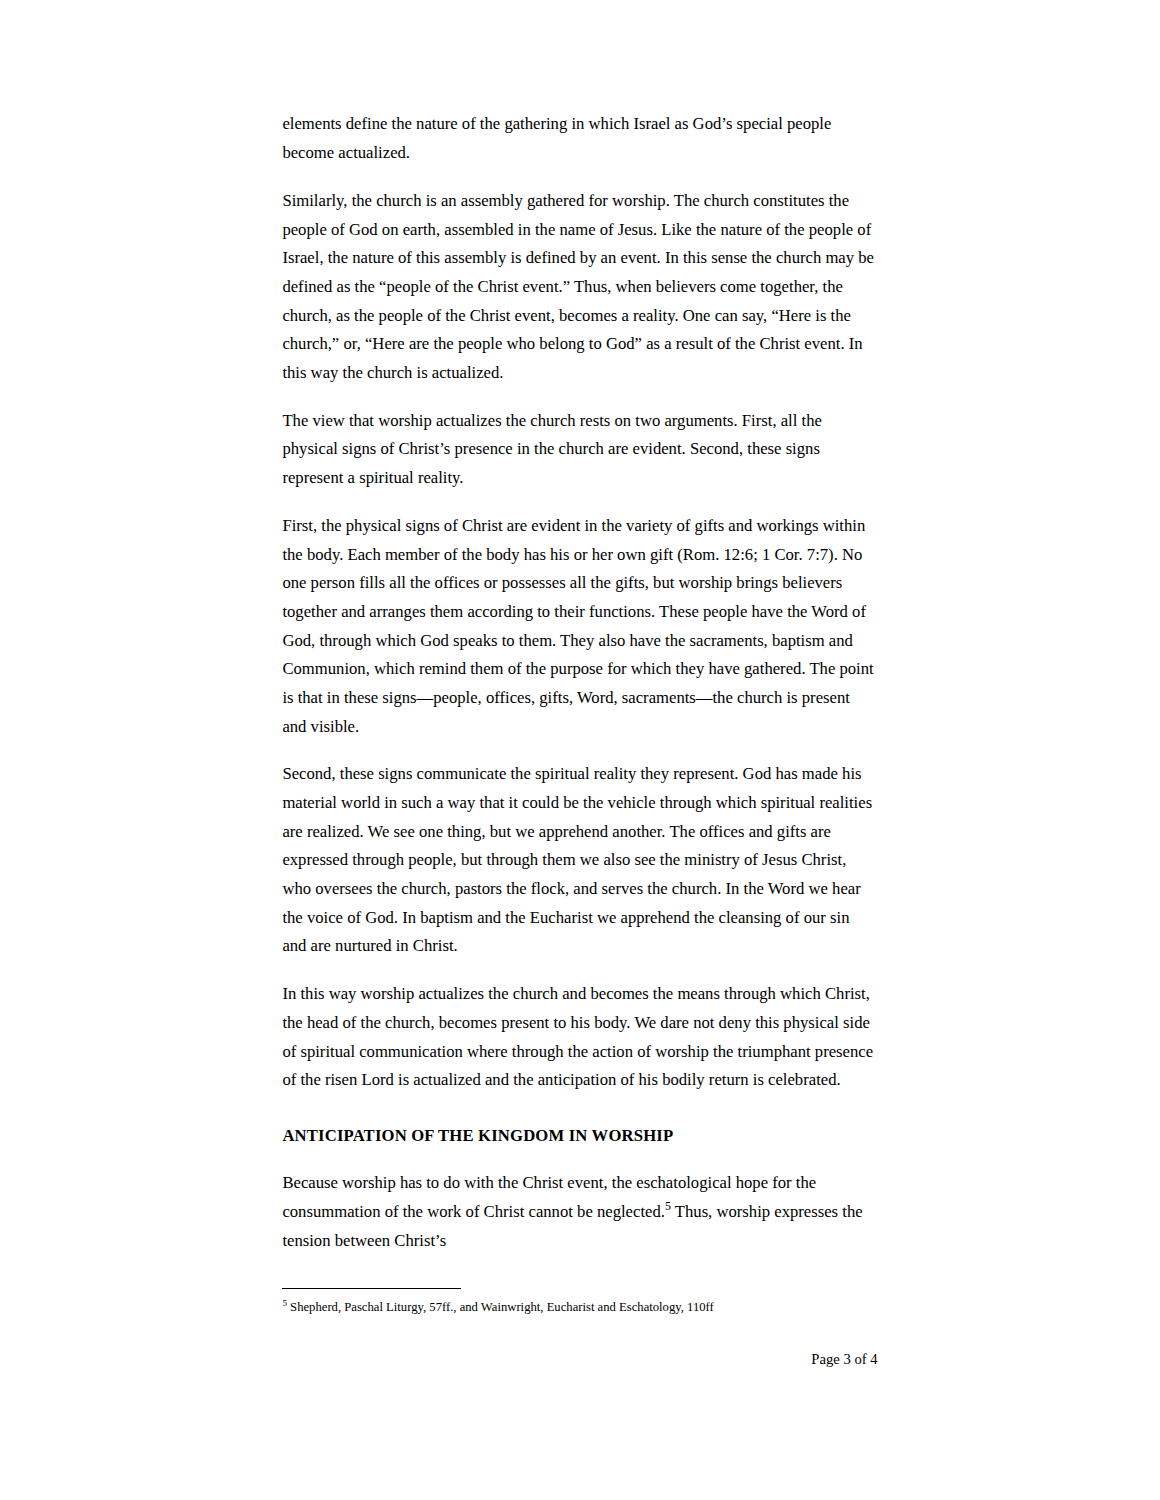elements define the nature of the gathering in which Israel as God’s special people become actualized.
Similarly, the church is an assembly gathered for worship. The church constitutes the people of God on earth, assembled in the name of Jesus. Like the nature of the people of Israel, the nature of this assembly is defined by an event. In this sense the church may be defined as the “people of the Christ event.” Thus, when believers come together, the church, as the people of the Christ event, becomes a reality. One can say, “Here is the church,” or, “Here are the people who belong to God” as a result of the Christ event. In this way the church is actualized.
The view that worship actualizes the church rests on two arguments. First, all the physical signs of Christ’s presence in the church are evident. Second, these signs represent a spiritual reality.
First, the physical signs of Christ are evident in the variety of gifts and workings within the body. Each member of the body has his or her own gift (Rom. 12:6; 1 Cor. 7:7). No one person fills all the offices or possesses all the gifts, but worship brings believers together and arranges them according to their functions. These people have the Word of God, through which God speaks to them. They also have the sacraments, baptism and Communion, which remind them of the purpose for which they have gathered. The point is that in these signs—people, offices, gifts, Word, sacraments—the church is present and visible.
Second, these signs communicate the spiritual reality they represent. God has made his material world in such a way that it could be the vehicle through which spiritual realities are realized. We see one thing, but we apprehend another. The offices and gifts are expressed through people, but through them we also see the ministry of Jesus Christ, who oversees the church, pastors the flock, and serves the church. In the Word we hear the voice of God. In baptism and the Eucharist we apprehend the cleansing of our sin and are nurtured in Christ.
In this way worship actualizes the church and becomes the means through which Christ, the head of the church, becomes present to his body. We dare not deny this physical side of spiritual communication where through the action of worship the triumphant presence of the risen Lord is actualized and the anticipation of his bodily return is celebrated.
ANTICIPATION OF THE KINGDOM IN WORSHIP
Because worship has to do with the Christ event, the eschatological hope for the consummation of the work of Christ cannot be neglected.5 Thus, worship expresses the tension between Christ’s
5 Shepherd, Paschal Liturgy, 57ff., and Wainwright, Eucharist and Eschatology, 110ff
Page 3 of 4